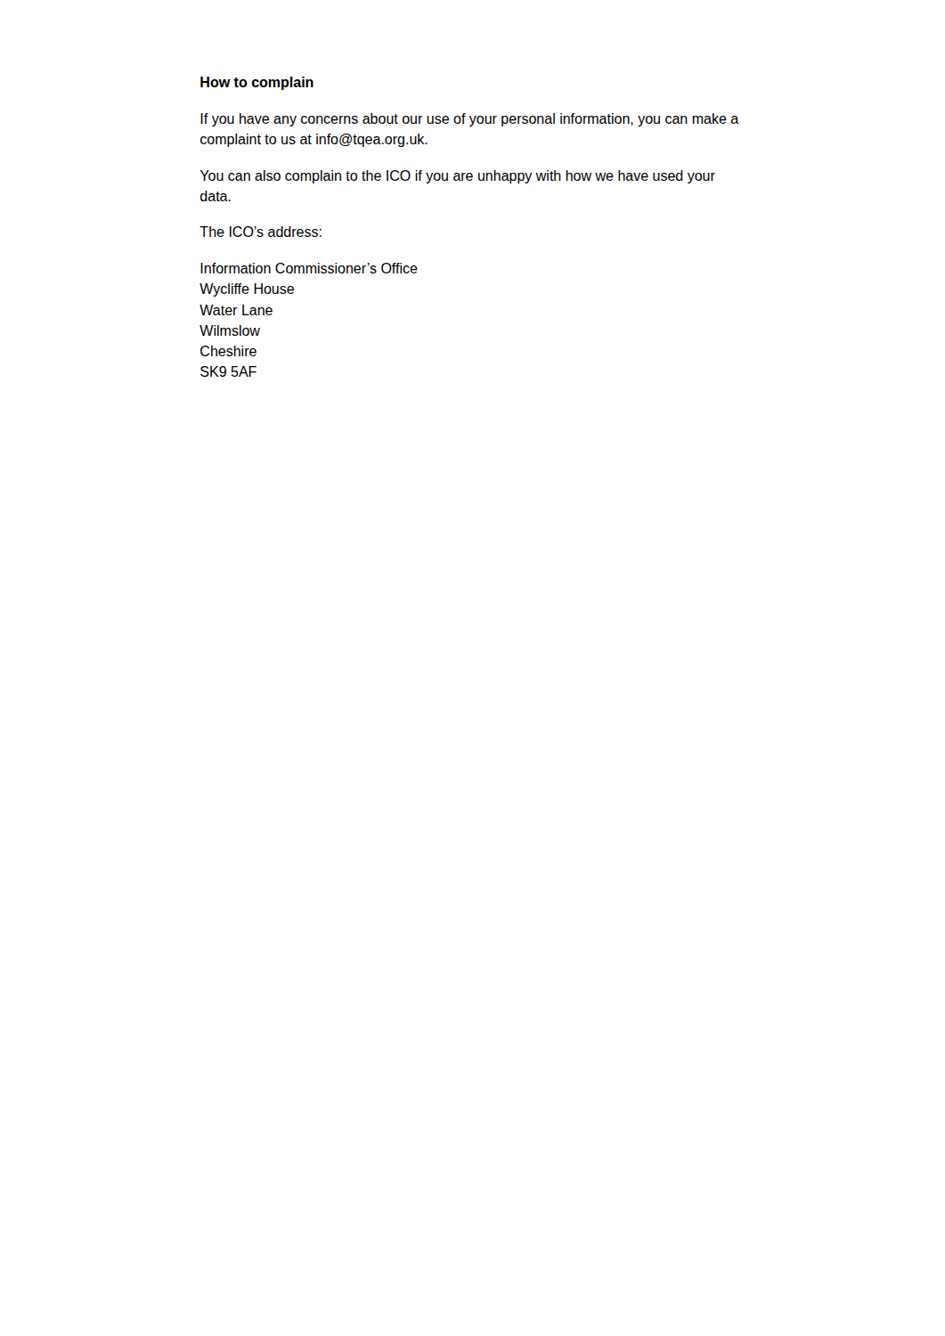How to complain
If you have any concerns about our use of your personal information, you can make a complaint to us at info@tqea.org.uk.
You can also complain to the ICO if you are unhappy with how we have used your data.
The ICO’s address:
Information Commissioner’s Office
Wycliffe House
Water Lane
Wilmslow
Cheshire
SK9 5AF